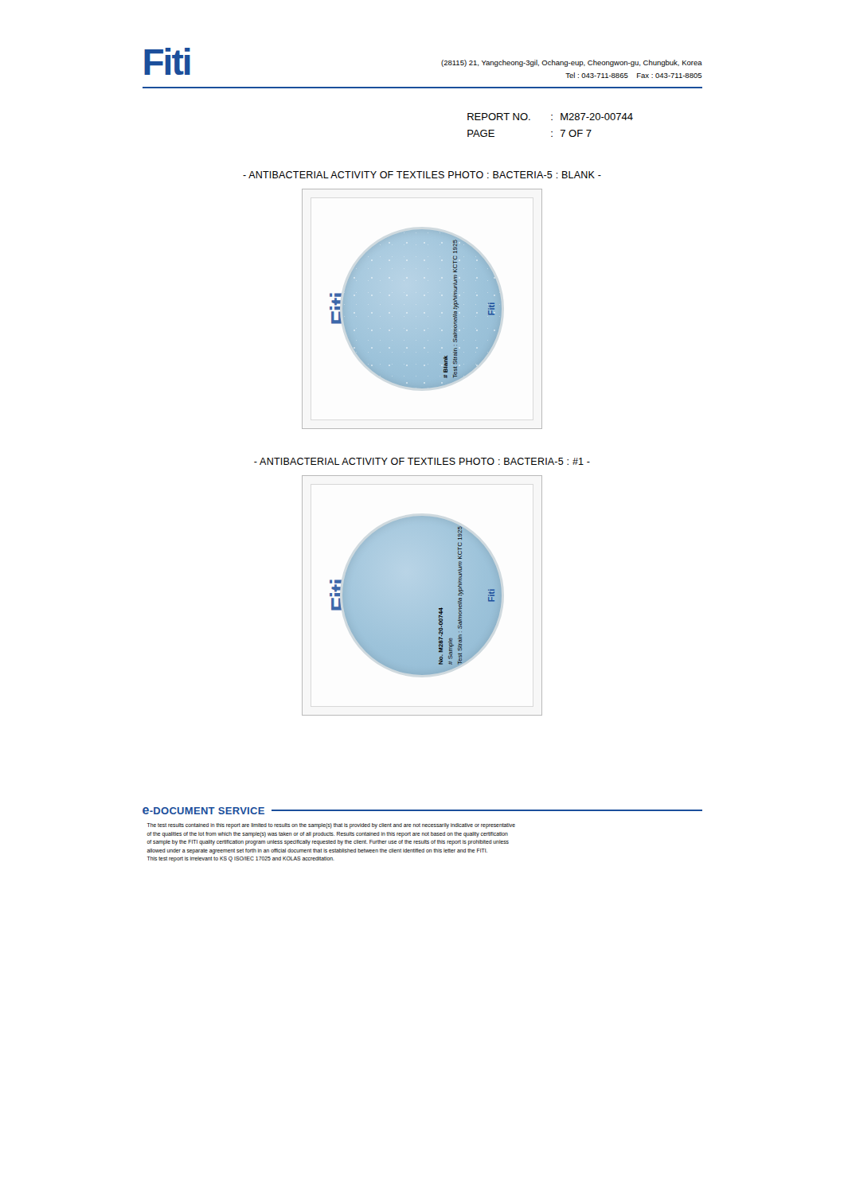Fiti
(28115) 21, Yangcheong-3gil, Ochang-eup, Cheongwon-gu, Chungbuk, Korea
Tel : 043-711-8865 Fax : 043-711-8805
REPORT NO.: M287-20-00744
PAGE: 7 OF 7
- ANTIBACTERIAL ACTIVITY OF TEXTILES PHOTO : BACTERIA-5 : BLANK -
Fiti
Fiti
# Blank
Test Strain : Salmonella typhimurium KCTC 1925
- ANTIBACTERIAL ACTIVITY OF TEXTILES PHOTO : BACTERIA-5 : #1 -
Fiti
Fiti
No. M287-20-00744
# Sample
Test Strain : Salmonella typhimurium KCTC 1925
e-DOCUMENT SERVICE
The test results contained in this report are limited to results on the sample(s) that is provided by client and are not necessarily indicative or representative
of the qualities of the lot from which the sample(s) was taken or of all products. Results contained in this report are not based on the quality certification
of sample by the FITI quality certification program unless specifically requested by the client. Further use of the results of this report is prohibited unless
allowed under a separate agreement set forth in an official document that is established between the client identified on this letter and the FITI.
This test report is irrelevant to KS Q ISO/IEC 17025 and KOLAS accreditation.